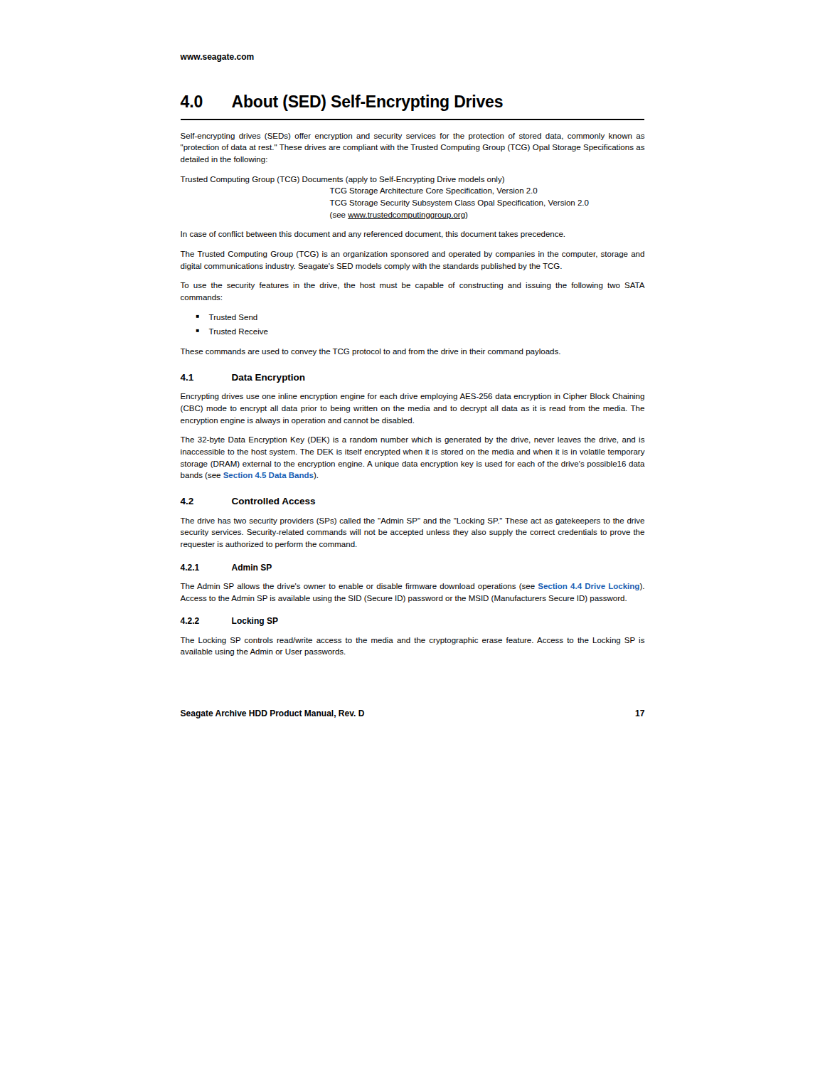www.seagate.com
4.0 About (SED) Self-Encrypting Drives
Self-encrypting drives (SEDs) offer encryption and security services for the protection of stored data, commonly known as "protection of data at rest." These drives are compliant with the Trusted Computing Group (TCG) Opal Storage Specifications as detailed in the following:
Trusted Computing Group (TCG) Documents (apply to Self-Encrypting Drive models only)
TCG Storage Architecture Core Specification, Version 2.0
TCG Storage Security Subsystem Class Opal Specification, Version 2.0
(see www.trustedcomputinggroup.org)
In case of conflict between this document and any referenced document, this document takes precedence.
The Trusted Computing Group (TCG) is an organization sponsored and operated by companies in the computer, storage and digital communications industry. Seagate's SED models comply with the standards published by the TCG.
To use the security features in the drive, the host must be capable of constructing and issuing the following two SATA commands:
Trusted Send
Trusted Receive
These commands are used to convey the TCG protocol to and from the drive in their command payloads.
4.1 Data Encryption
Encrypting drives use one inline encryption engine for each drive employing AES-256 data encryption in Cipher Block Chaining (CBC) mode to encrypt all data prior to being written on the media and to decrypt all data as it is read from the media. The encryption engine is always in operation and cannot be disabled.
The 32-byte Data Encryption Key (DEK) is a random number which is generated by the drive, never leaves the drive, and is inaccessible to the host system. The DEK is itself encrypted when it is stored on the media and when it is in volatile temporary storage (DRAM) external to the encryption engine. A unique data encryption key is used for each of the drive's possible16 data bands (see Section 4.5 Data Bands).
4.2 Controlled Access
The drive has two security providers (SPs) called the "Admin SP" and the "Locking SP." These act as gatekeepers to the drive security services. Security-related commands will not be accepted unless they also supply the correct credentials to prove the requester is authorized to perform the command.
4.2.1 Admin SP
The Admin SP allows the drive's owner to enable or disable firmware download operations (see Section 4.4 Drive Locking). Access to the Admin SP is available using the SID (Secure ID) password or the MSID (Manufacturers Secure ID) password.
4.2.2 Locking SP
The Locking SP controls read/write access to the media and the cryptographic erase feature. Access to the Locking SP is available using the Admin or User passwords.
Seagate Archive HDD Product Manual, Rev. D 17